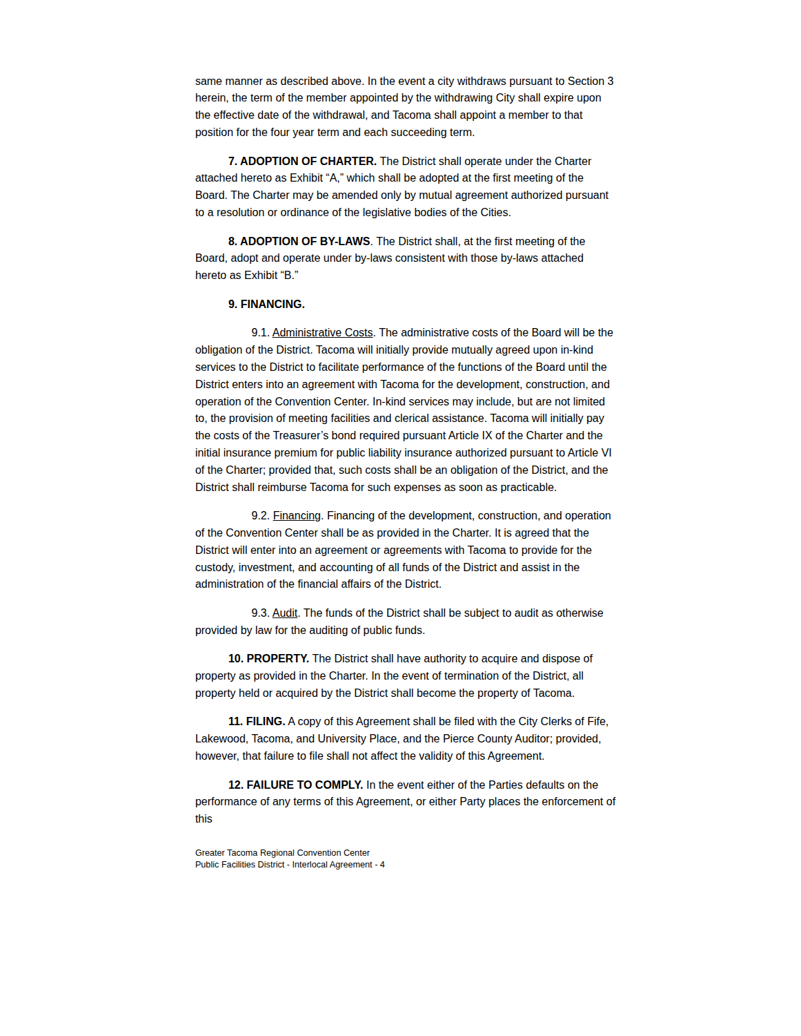same manner as described above. In the event a city withdraws pursuant to Section 3 herein, the term of the member appointed by the withdrawing City shall expire upon the effective date of the withdrawal, and Tacoma shall appoint a member to that position for the four year term and each succeeding term.
7. ADOPTION OF CHARTER. The District shall operate under the Charter attached hereto as Exhibit “A,” which shall be adopted at the first meeting of the Board. The Charter may be amended only by mutual agreement authorized pursuant to a resolution or ordinance of the legislative bodies of the Cities.
8. ADOPTION OF BY-LAWS. The District shall, at the first meeting of the Board, adopt and operate under by-laws consistent with those by-laws attached hereto as Exhibit “B.”
9. FINANCING.
9.1. Administrative Costs. The administrative costs of the Board will be the obligation of the District. Tacoma will initially provide mutually agreed upon in-kind services to the District to facilitate performance of the functions of the Board until the District enters into an agreement with Tacoma for the development, construction, and operation of the Convention Center. In-kind services may include, but are not limited to, the provision of meeting facilities and clerical assistance. Tacoma will initially pay the costs of the Treasurer’s bond required pursuant Article IX of the Charter and the initial insurance premium for public liability insurance authorized pursuant to Article VI of the Charter; provided that, such costs shall be an obligation of the District, and the District shall reimburse Tacoma for such expenses as soon as practicable.
9.2. Financing. Financing of the development, construction, and operation of the Convention Center shall be as provided in the Charter. It is agreed that the District will enter into an agreement or agreements with Tacoma to provide for the custody, investment, and accounting of all funds of the District and assist in the administration of the financial affairs of the District.
9.3. Audit. The funds of the District shall be subject to audit as otherwise provided by law for the auditing of public funds.
10. PROPERTY. The District shall have authority to acquire and dispose of property as provided in the Charter. In the event of termination of the District, all property held or acquired by the District shall become the property of Tacoma.
11. FILING. A copy of this Agreement shall be filed with the City Clerks of Fife, Lakewood, Tacoma, and University Place, and the Pierce County Auditor; provided, however, that failure to file shall not affect the validity of this Agreement.
12. FAILURE TO COMPLY. In the event either of the Parties defaults on the performance of any terms of this Agreement, or either Party places the enforcement of this
Greater Tacoma Regional Convention Center
Public Facilities District - Interlocal Agreement - 4